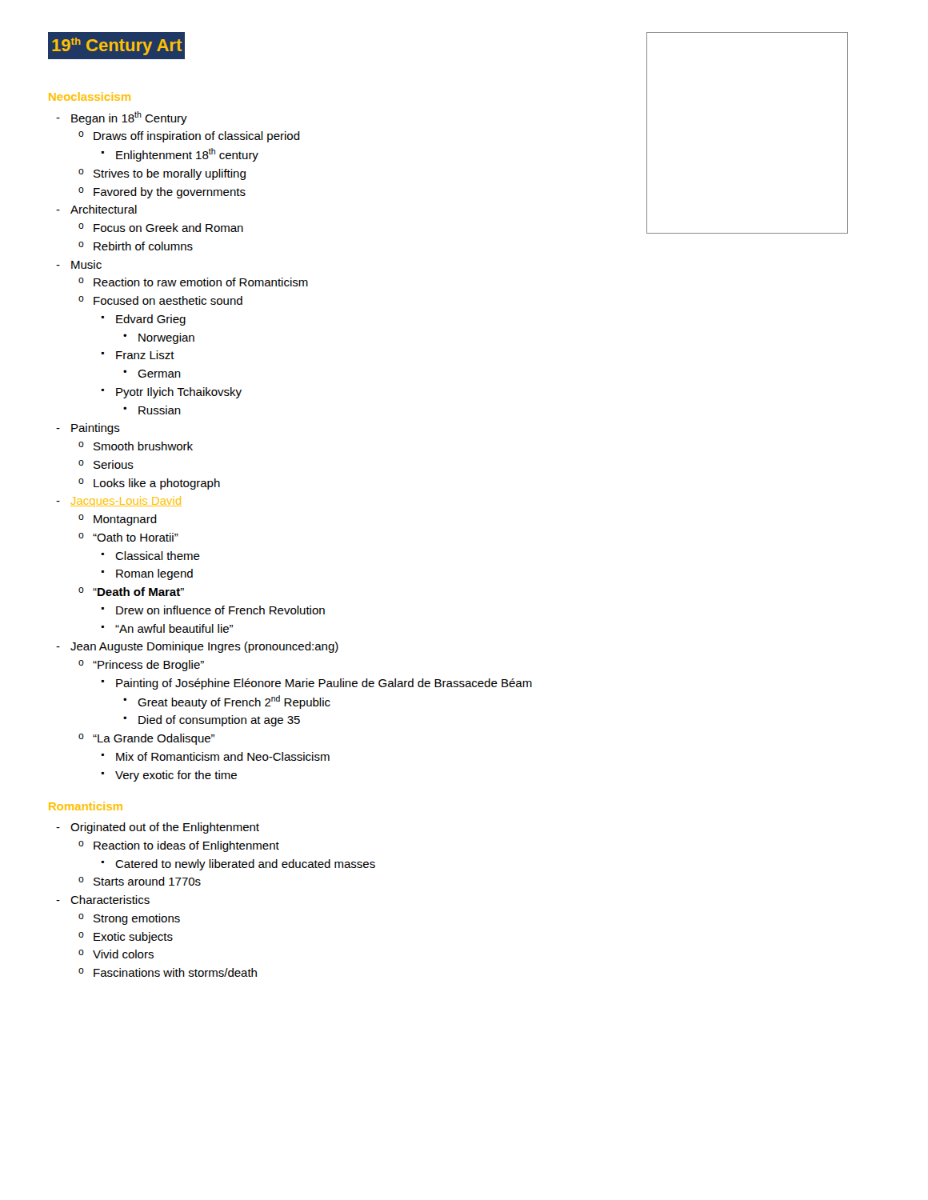19th Century Art
Neoclassicism
Began in 18th Century
Draws off inspiration of classical period
Enlightenment 18th century
Strives to be morally uplifting
Favored by the governments
Architectural
Focus on Greek and Roman
Rebirth of columns
Music
Reaction to raw emotion of Romanticism
Focused on aesthetic sound
Edvard Grieg
Norwegian
Franz Liszt
German
Pyotr Ilyich Tchaikovsky
Russian
Paintings
Smooth brushwork
Serious
Looks like a photograph
Jacques-Louis David
Montagnard
“Oath to Horatii”
Classical theme
Roman legend
“Death of Marat”
Drew on influence of French Revolution
“An awful beautiful lie”
Jean Auguste Dominique Ingres (pronounced:ang)
“Princess de Broglie”
Painting of Joséphine Eléonore Marie Pauline de Galard de Brassacede Béam
Great beauty of French 2nd Republic
Died of consumption at age 35
“La Grande Odalisque”
Mix of Romanticism and Neo-Classicism
Very exotic for the time
Romanticism
Originated out of the Enlightenment
Reaction to ideas of Enlightenment
Catered to newly liberated and educated masses
Starts around 1770s
Characteristics
Strong emotions
Exotic subjects
Vivid colors
Fascinations with storms/death